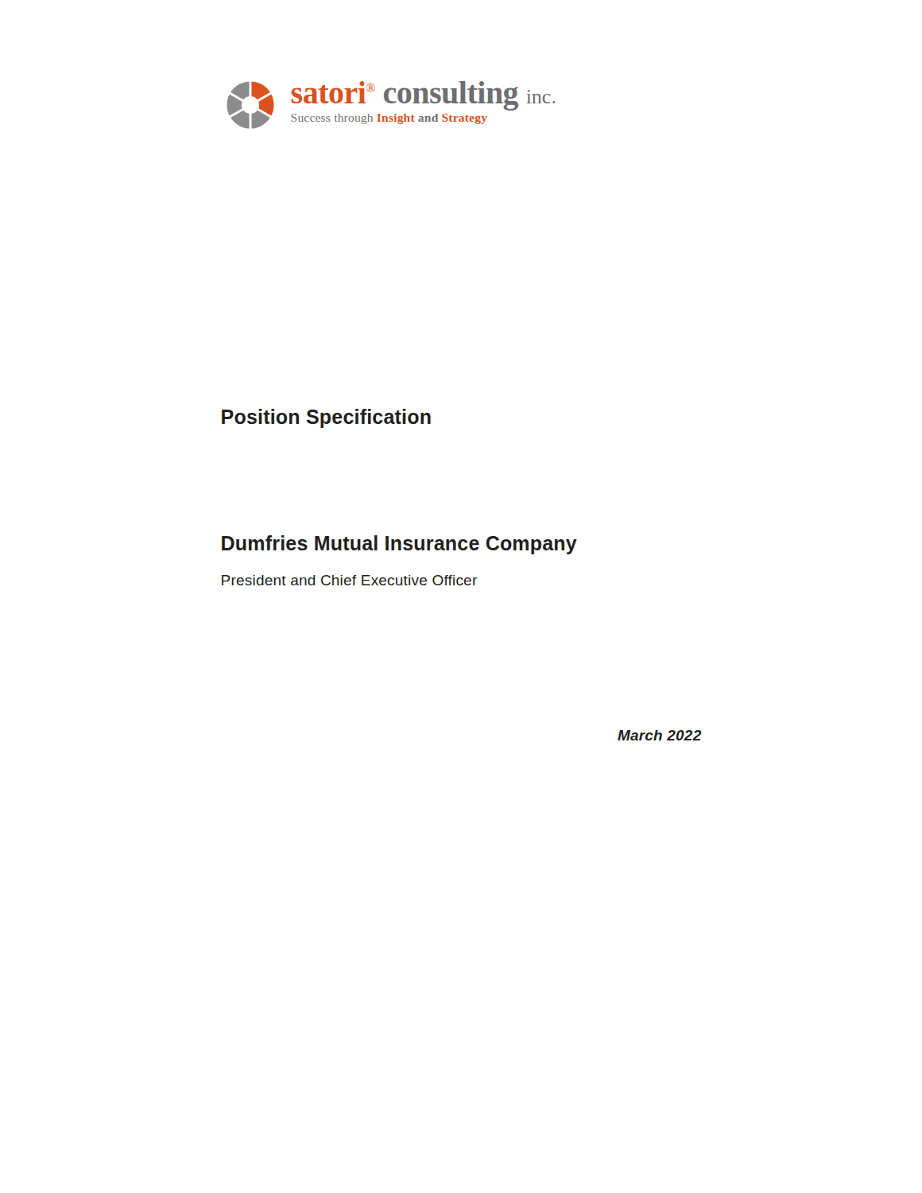satori® consulting inc.
Success through Insight and Strategy
Position Specification
Dumfries Mutual Insurance Company
President and Chief Executive Officer
March 2022